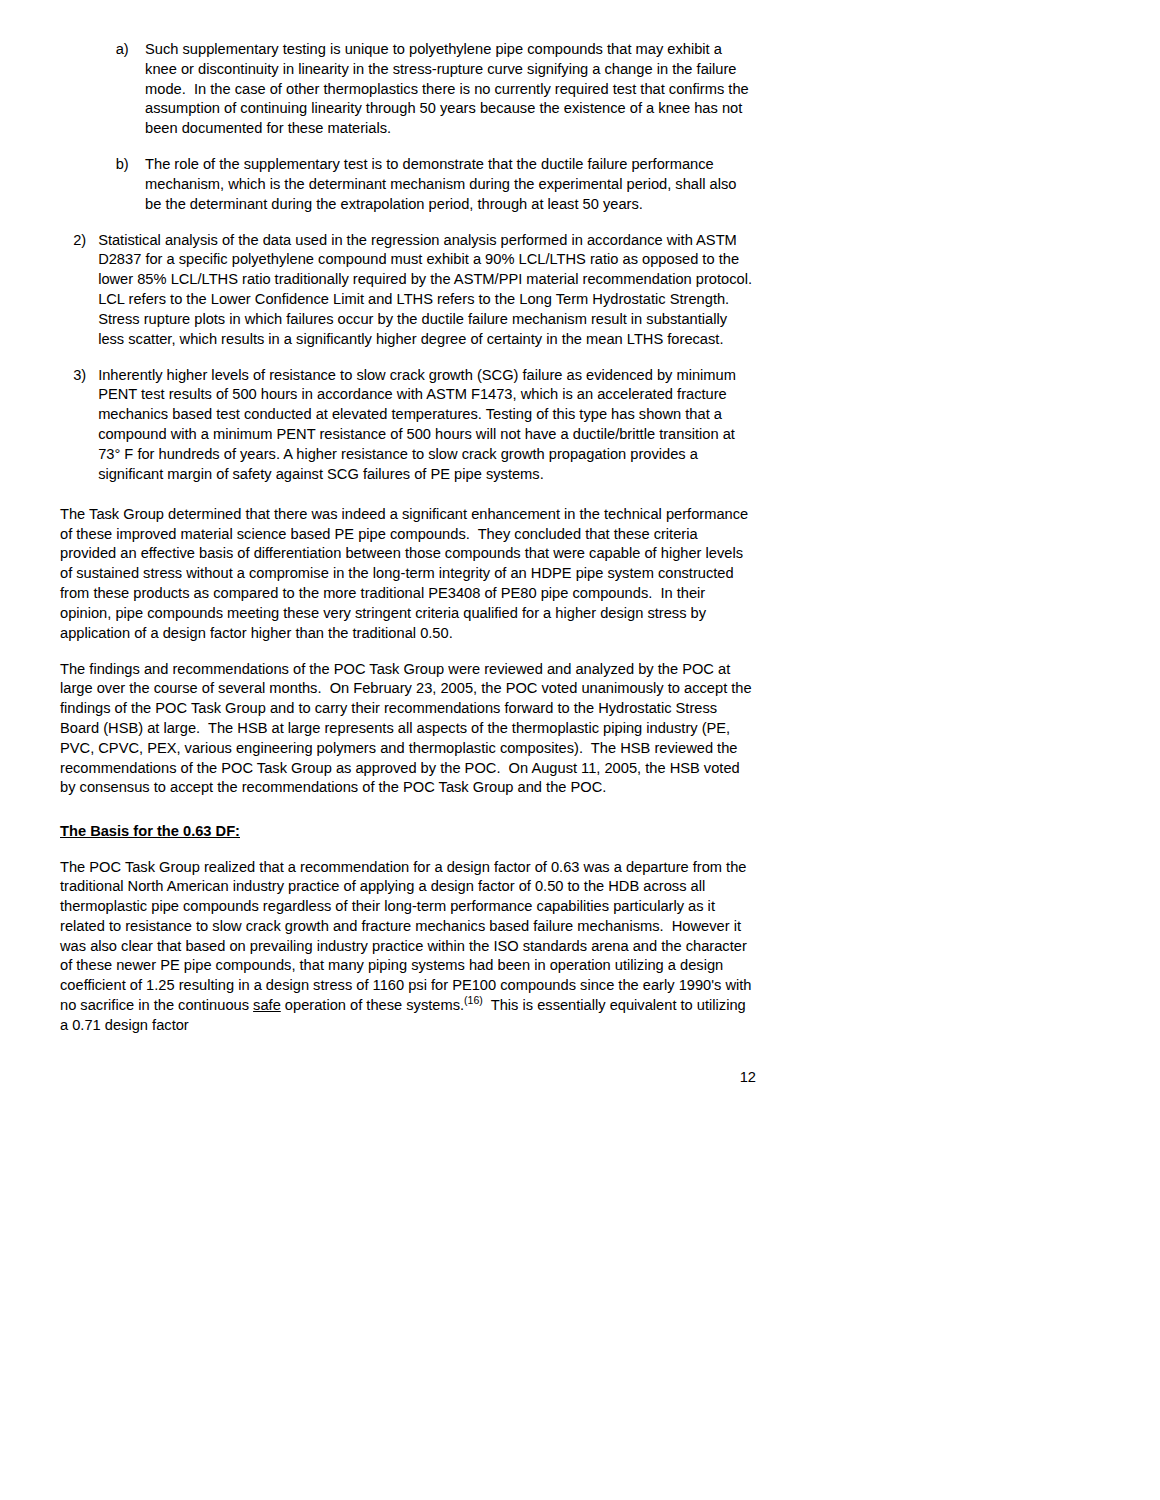a) Such supplementary testing is unique to polyethylene pipe compounds that may exhibit a knee or discontinuity in linearity in the stress-rupture curve signifying a change in the failure mode. In the case of other thermoplastics there is no currently required test that confirms the assumption of continuing linearity through 50 years because the existence of a knee has not been documented for these materials.
b) The role of the supplementary test is to demonstrate that the ductile failure performance mechanism, which is the determinant mechanism during the experimental period, shall also be the determinant during the extrapolation period, through at least 50 years.
2) Statistical analysis of the data used in the regression analysis performed in accordance with ASTM D2837 for a specific polyethylene compound must exhibit a 90% LCL/LTHS ratio as opposed to the lower 85% LCL/LTHS ratio traditionally required by the ASTM/PPI material recommendation protocol. LCL refers to the Lower Confidence Limit and LTHS refers to the Long Term Hydrostatic Strength. Stress rupture plots in which failures occur by the ductile failure mechanism result in substantially less scatter, which results in a significantly higher degree of certainty in the mean LTHS forecast.
3) Inherently higher levels of resistance to slow crack growth (SCG) failure as evidenced by minimum PENT test results of 500 hours in accordance with ASTM F1473, which is an accelerated fracture mechanics based test conducted at elevated temperatures. Testing of this type has shown that a compound with a minimum PENT resistance of 500 hours will not have a ductile/brittle transition at 73° F for hundreds of years. A higher resistance to slow crack growth propagation provides a significant margin of safety against SCG failures of PE pipe systems.
The Task Group determined that there was indeed a significant enhancement in the technical performance of these improved material science based PE pipe compounds. They concluded that these criteria provided an effective basis of differentiation between those compounds that were capable of higher levels of sustained stress without a compromise in the long-term integrity of an HDPE pipe system constructed from these products as compared to the more traditional PE3408 of PE80 pipe compounds. In their opinion, pipe compounds meeting these very stringent criteria qualified for a higher design stress by application of a design factor higher than the traditional 0.50.
The findings and recommendations of the POC Task Group were reviewed and analyzed by the POC at large over the course of several months. On February 23, 2005, the POC voted unanimously to accept the findings of the POC Task Group and to carry their recommendations forward to the Hydrostatic Stress Board (HSB) at large. The HSB at large represents all aspects of the thermoplastic piping industry (PE, PVC, CPVC, PEX, various engineering polymers and thermoplastic composites). The HSB reviewed the recommendations of the POC Task Group as approved by the POC. On August 11, 2005, the HSB voted by consensus to accept the recommendations of the POC Task Group and the POC.
The Basis for the 0.63 DF:
The POC Task Group realized that a recommendation for a design factor of 0.63 was a departure from the traditional North American industry practice of applying a design factor of 0.50 to the HDB across all thermoplastic pipe compounds regardless of their long-term performance capabilities particularly as it related to resistance to slow crack growth and fracture mechanics based failure mechanisms. However it was also clear that based on prevailing industry practice within the ISO standards arena and the character of these newer PE pipe compounds, that many piping systems had been in operation utilizing a design coefficient of 1.25 resulting in a design stress of 1160 psi for PE100 compounds since the early 1990's with no sacrifice in the continuous safe operation of these systems.(16) This is essentially equivalent to utilizing a 0.71 design factor
12